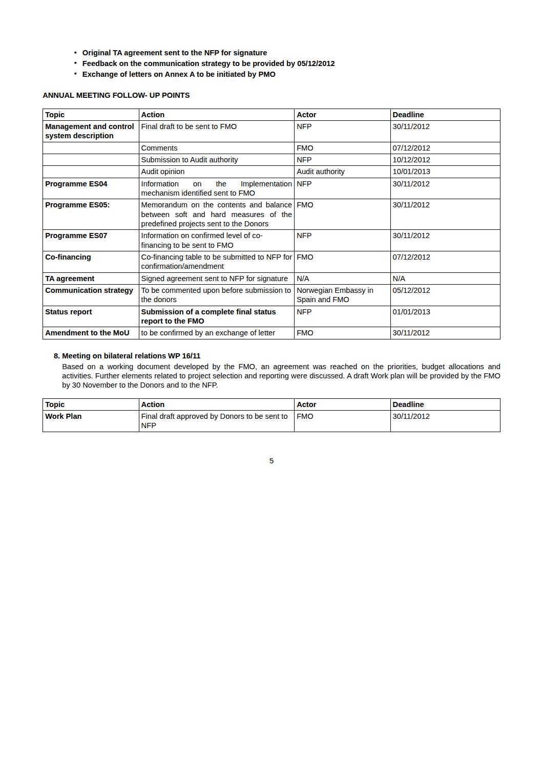Original TA agreement sent to the NFP for signature
Feedback on the communication strategy to be provided by 05/12/2012
Exchange of letters on Annex A to be initiated by PMO
ANNUAL MEETING FOLLOW- UP POINTS
| Topic | Action | Actor | Deadline |
| --- | --- | --- | --- |
| Management and control system description | Final draft to be sent to FMO | NFP | 30/11/2012 |
| | Comments | FMO | 07/12/2012 |
| | Submission to Audit authority | NFP | 10/12/2012 |
| | Audit opinion | Audit authority | 10/01/2013 |
| Programme ES04 | Information on the Implementation mechanism identified sent to FMO | NFP | 30/11/2012 |
| Programme ES05: | Memorandum on the contents and balance between soft and hard measures of the predefined projects sent to the Donors | FMO | 30/11/2012 |
| Programme ES07 | Information on confirmed level of co-financing to be sent to FMO | NFP | 30/11/2012 |
| Co-financing | Co-financing table to be submitted to NFP for confirmation/amendment | FMO | 07/12/2012 |
| TA agreement | Signed agreement sent to NFP for signature | N/A | N/A |
| Communication strategy | To be commented upon before submission to the donors | Norwegian Embassy in Spain and FMO | 05/12/2012 |
| Status report | Submission of a complete final status report to the FMO | NFP | 01/01/2013 |
| Amendment to the MoU | to be confirmed by an exchange of letter | FMO | 30/11/2012 |
Meeting on bilateral relations WP 16/11
Based on a working document developed by the FMO, an agreement was reached on the priorities, budget allocations and activities. Further elements related to project selection and reporting were discussed. A draft Work plan will be provided by the FMO by 30 November to the Donors and to the NFP.
| Topic | Action | Actor | Deadline |
| --- | --- | --- | --- |
| Work Plan | Final draft approved by Donors to be sent to NFP | FMO | 30/11/2012 |
5